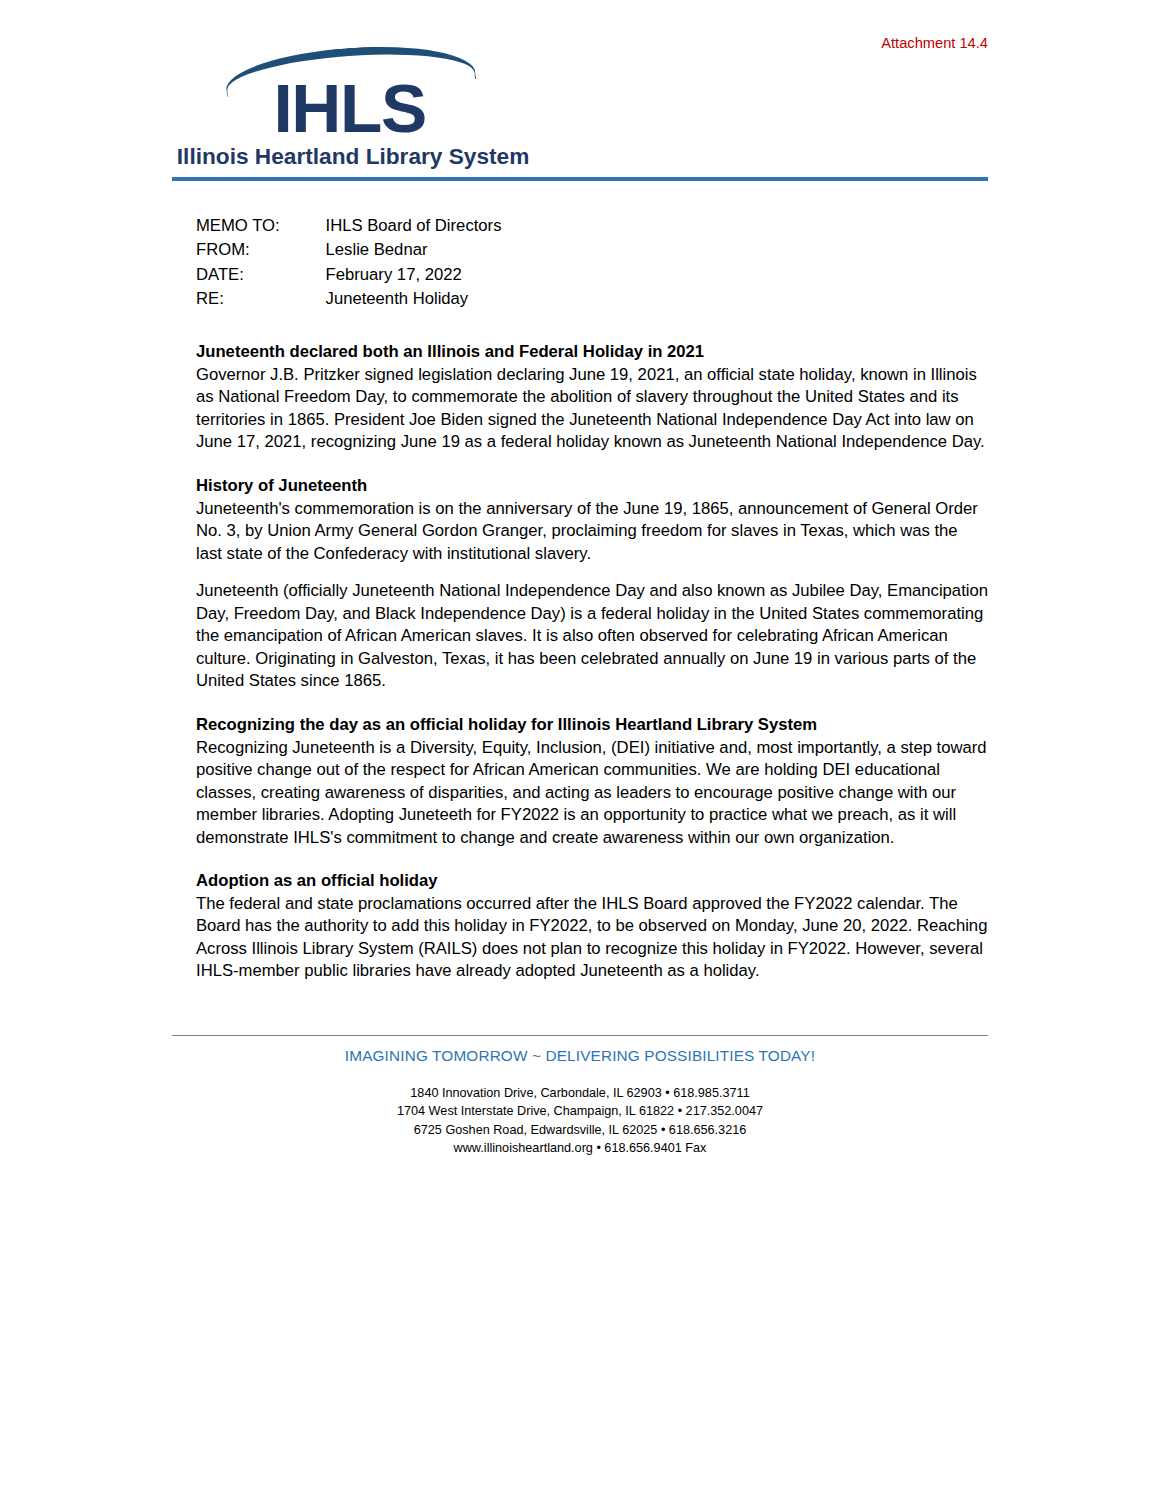Attachment 14.4
IHLS
Illinois Heartland Library System
| MEMO TO: | IHLS Board of Directors |
| FROM: | Leslie Bednar |
| DATE: | February 17, 2022 |
| RE: | Juneteenth Holiday |
Juneteenth declared both an Illinois and Federal Holiday in 2021
Governor J.B. Pritzker signed legislation declaring June 19, 2021, an official state holiday, known in Illinois as National Freedom Day, to commemorate the abolition of slavery throughout the United States and its territories in 1865. President Joe Biden signed the Juneteenth National Independence Day Act into law on June 17, 2021, recognizing June 19 as a federal holiday known as Juneteenth National Independence Day.
History of Juneteenth
Juneteenth's commemoration is on the anniversary of the June 19, 1865, announcement of General Order No. 3, by Union Army General Gordon Granger, proclaiming freedom for slaves in Texas, which was the last state of the Confederacy with institutional slavery.
Juneteenth (officially Juneteenth National Independence Day and also known as Jubilee Day, Emancipation Day, Freedom Day, and Black Independence Day) is a federal holiday in the United States commemorating the emancipation of African American slaves. It is also often observed for celebrating African American culture. Originating in Galveston, Texas, it has been celebrated annually on June 19 in various parts of the United States since 1865.
Recognizing the day as an official holiday for Illinois Heartland Library System
Recognizing Juneteenth is a Diversity, Equity, Inclusion, (DEI) initiative and, most importantly, a step toward positive change out of the respect for African American communities. We are holding DEI educational classes, creating awareness of disparities, and acting as leaders to encourage positive change with our member libraries. Adopting Juneteeth for FY2022 is an opportunity to practice what we preach, as it will demonstrate IHLS's commitment to change and create awareness within our own organization.
Adoption as an official holiday
The federal and state proclamations occurred after the IHLS Board approved the FY2022 calendar. The Board has the authority to add this holiday in FY2022, to be observed on Monday, June 20, 2022. Reaching Across Illinois Library System (RAILS) does not plan to recognize this holiday in FY2022. However, several IHLS-member public libraries have already adopted Juneteenth as a holiday.
IMAGINING TOMORROW ~ DELIVERING POSSIBILITIES TODAY!
1840 Innovation Drive, Carbondale, IL 62903 • 618.985.3711
1704 West Interstate Drive, Champaign, IL 61822 • 217.352.0047
6725 Goshen Road, Edwardsville, IL 62025 • 618.656.3216
www.illinoisheartland.org • 618.656.9401 Fax